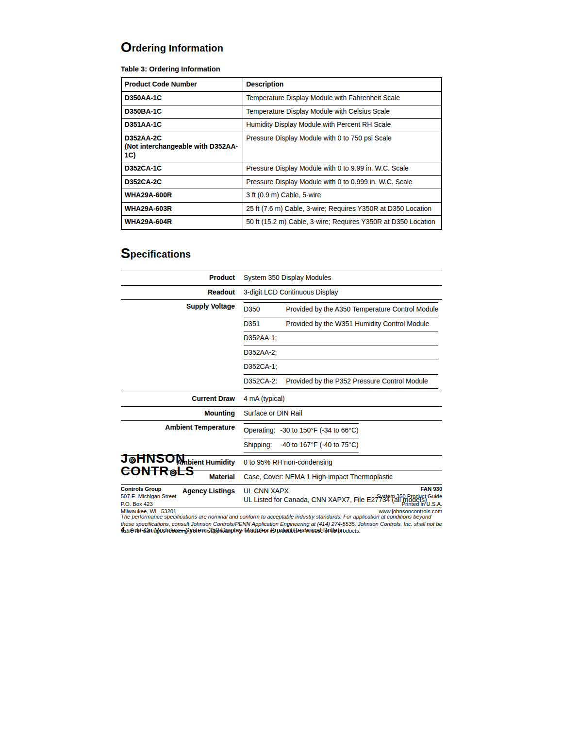Ordering Information
Table 3: Ordering Information
| Product Code Number | Description |
| --- | --- |
| D350AA-1C | Temperature Display Module with Fahrenheit Scale |
| D350BA-1C | Temperature Display Module with Celsius Scale |
| D351AA-1C | Humidity Display Module with Percent RH Scale |
| D352AA-2C (Not interchangeable with D352AA-1C) | Pressure Display Module with 0 to 750 psi Scale |
| D352CA-1C | Pressure Display Module with 0 to 9.99 in. W.C. Scale |
| D352CA-2C | Pressure Display Module with 0 to 0.999 in. W.C. Scale |
| WHA29A-600R | 3 ft (0.9 m) Cable, 5-wire |
| WHA29A-603R | 25 ft (7.6 m) Cable, 3-wire; Requires Y350R at D350 Location |
| WHA29A-604R | 50 ft (15.2 m) Cable, 3-wire; Requires Y350R at D350 Location |
Specifications
| Product | System 350 Display Modules |
| Readout | 3-digit LCD Continuous Display |
| Supply Voltage | / D350 / Provided by the A350 Temperature Control Module / / D351 / Provided by the W351 Humidity Control Module / / D352AA-1; / / / D352AA-2; / / / D352CA-1; / / / D352CA-2: / Provided by the P352 Pressure Control Module / |
| Current Draw | 4 mA (typical) |
| Mounting | Surface or DIN Rail |
| Ambient Temperature | / Operating: / -30 to 150°F (-34 to 66°C) / / Shipping: / -40 to 167°F (-40 to 75°C) / |
| Ambient Humidity | 0 to 95% RH non-condensing |
| Material | Case, Cover: NEMA 1 High-impact Thermoplastic |
| Agency Listings | UL CNN XAPX UL Listed for Canada, CNN XAPX7, File E27734 (all models) |
The performance specifications are nominal and conform to acceptable industry standards. For application at conditions beyond these specifications, consult Johnson Controls/PENN Application Engineering at (414) 274-5535. Johnson Controls, Inc. shall not be liable for damages resulting from misapplication or misuse of its products or misuse of its products.
J☉HNSON
CONTR☉LS
Controls Group
507 E. Michigan Street
P.O. Box 423
Milwaukee, WI 53201
FAN 930
System 350 Product Guide
Printed in U.S.A.
www.johnsoncontrols.com
4 Add-On Modules—System 350 Display Modules Product/Technical Bulletin